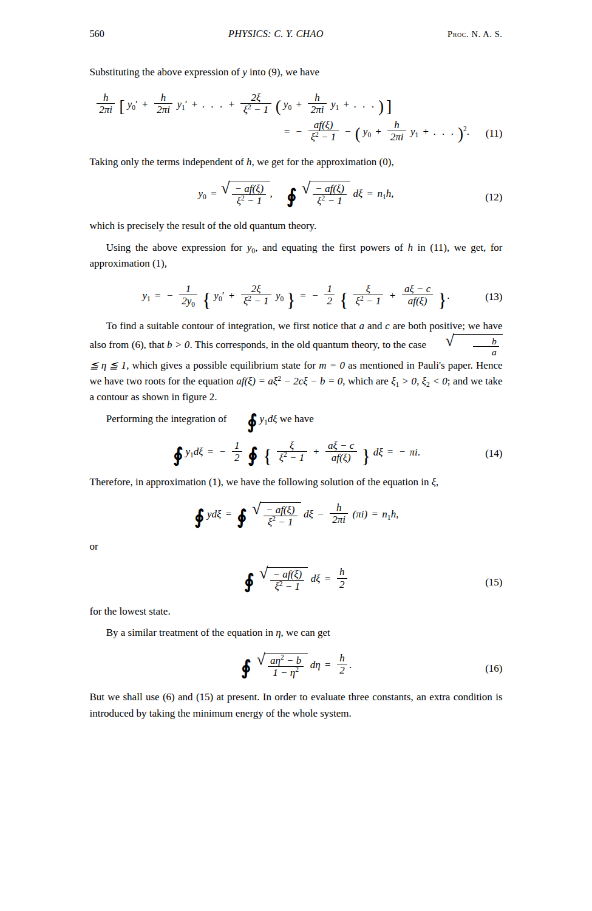560 PHYSICS: C. Y. CHAO Proc. N. A. S.
Substituting the above expression of y into (9), we have
h 2πi [ y0′ + h 2πi y1′ + . . . + 2ξ ξ2 − 1 ( y0 + h 2πi y1 + . . . ) ] = − af(ξ) ξ2 − 1 − ( y0 + h 2πi y1 + . . . )2. (11)
Taking only the terms independent of h, we get for the approximation (0),
y0 = − af(ξ) ξ2 − 1, − af(ξ) ξ2 − 1 dξ = n1h, (12)
which is precisely the result of the old quantum theory.
Using the above expression for y0, and equating the first powers of h in (11), we get, for approximation (1),
y1 = − 12y0 { y0′ + 2ξ ξ2 − 1 y0 } = − 12 { ξξ2 − 1 + aξ − c af(ξ) }. (13)
To find a suitable contour of integration, we first notice that a and c are both positive; we have also from (6), that b > 0. This corresponds, in the old quantum theory, to the case ba ≦ η ≦ 1, which gives a possible equilibrium state for m = 0 as mentioned in Pauli's paper. Hence we have two roots for the equation af(ξ) = aξ2 − 2cξ − b = 0, which are ξ1 > 0, ξ2 < 0; and we take a contour as shown in figure 2.
Performing the integration of y1dξ we have
y1dξ = − 12 { ξξ2 − 1 + aξ − c af(ξ) } dξ = − πi. (14)
Therefore, in approximation (1), we have the following solution of the equation in ξ,
ydξ = − af(ξ) ξ2 − 1 dξ − h 2πi (πi) = n1h,
or
− af(ξ) ξ2 − 1 dξ = h 2 (15)
for the lowest state.
By a similar treatment of the equation in η, we can get
aη2 − b 1 − η2 dη = h 2. (16)
But we shall use (6) and (15) at present. In order to evaluate three constants, an extra condition is introduced by taking the minimum energy of the whole system.